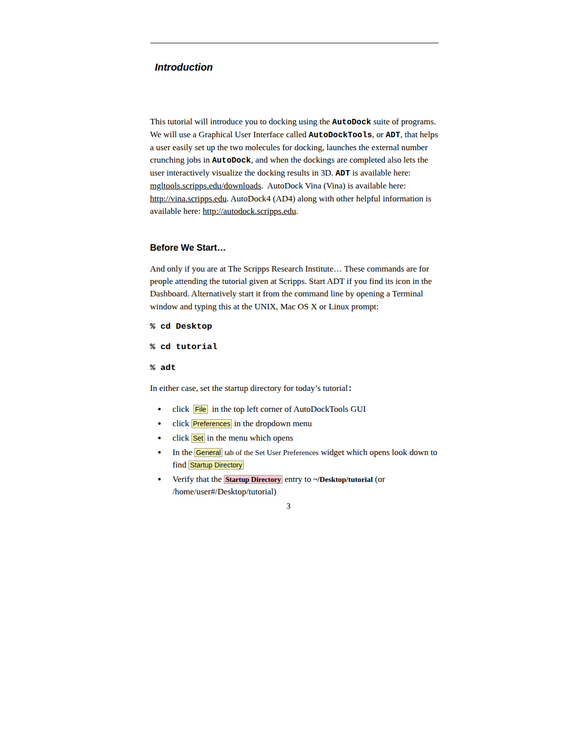Introduction
This tutorial will introduce you to docking using the AutoDock suite of programs. We will use a Graphical User Interface called AutoDockTools, or ADT, that helps a user easily set up the two molecules for docking, launches the external number crunching jobs in AutoDock, and when the dockings are completed also lets the user interactively visualize the docking results in 3D. ADT is available here: mgltools.scripps.edu/downloads. AutoDock Vina (Vina) is available here: http://vina.scripps.edu. AutoDock4 (AD4) along with other helpful information is available here: http://autodock.scripps.edu.
Before We Start…
And only if you are at The Scripps Research Institute… These commands are for people attending the tutorial given at Scripps. Start ADT if you find its icon in the Dashboard. Alternatively start it from the command line by opening a Terminal window and typing this at the UNIX, Mac OS X or Linux prompt:
% cd Desktop
% cd tutorial
% adt
In either case, set the startup directory for today’s tutorial:
click File in the top left corner of AutoDockTools GUI
click Preferences in the dropdown menu
click Set in the menu which opens
In the General tab of the Set User Preferences widget which opens look down to find Startup Directory
Verify that the Startup Directory entry to ~/Desktop/tutorial (or /home/user#/Desktop/tutorial)
3